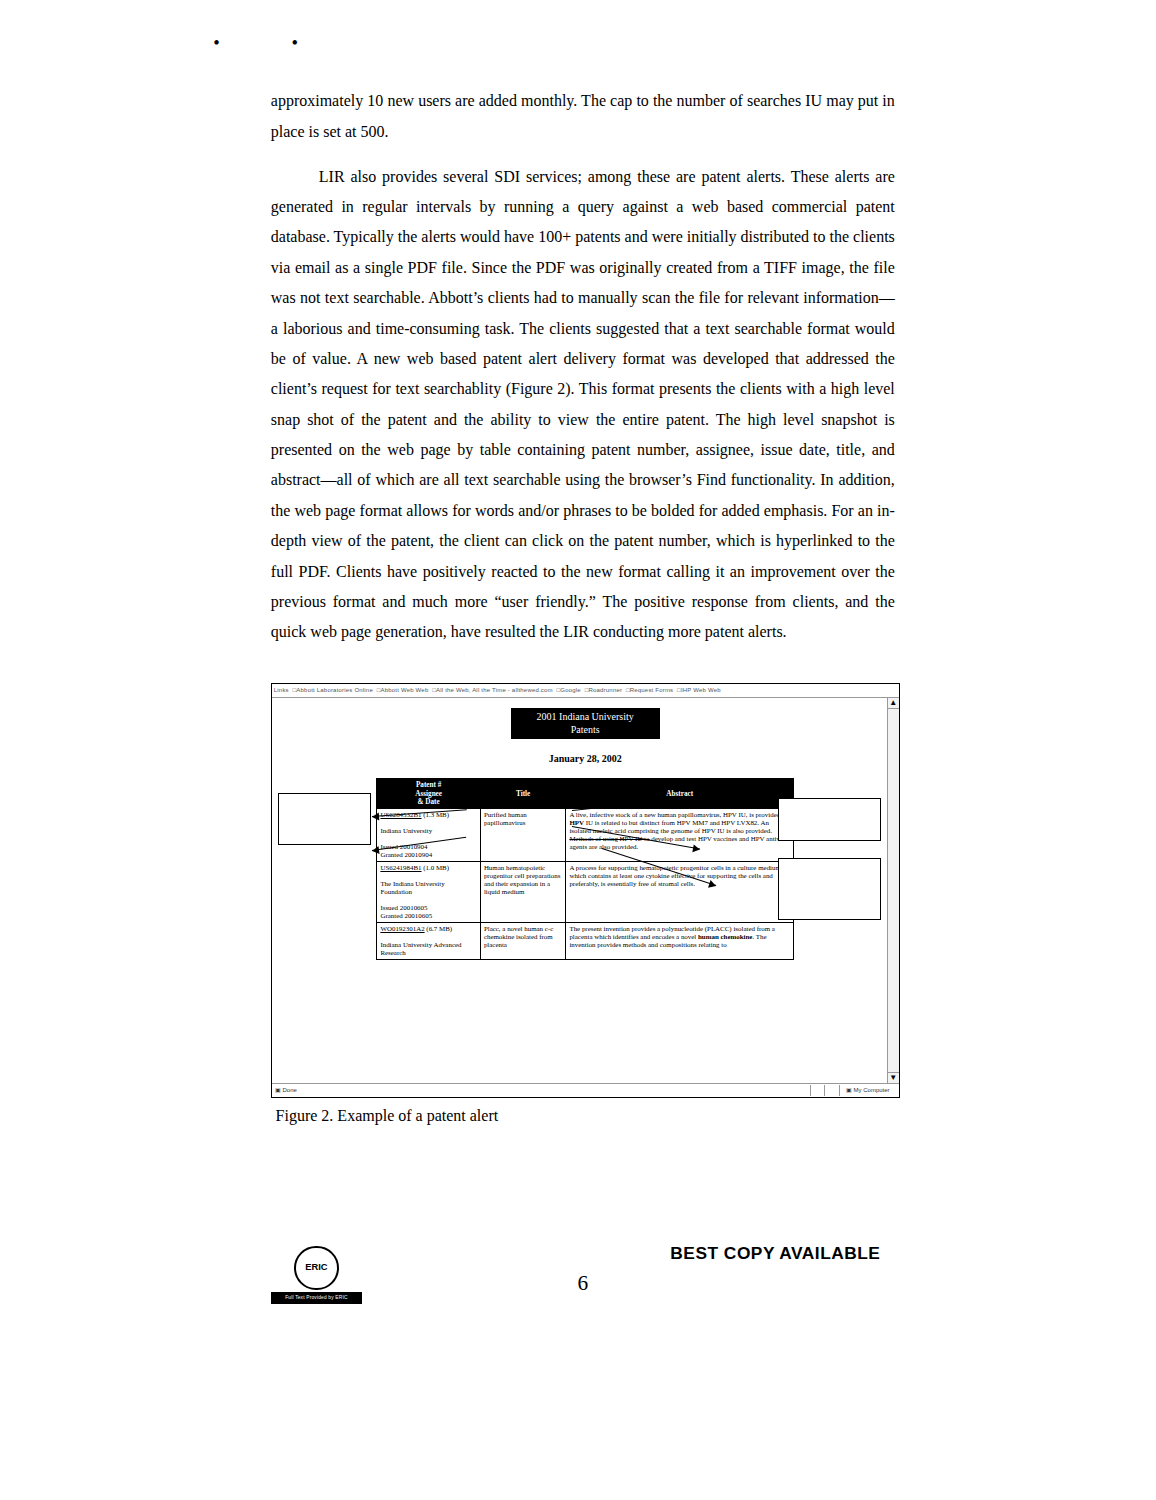• •
approximately 10 new users are added monthly. The cap to the number of searches IU may put in place is set at 500.
LIR also provides several SDI services; among these are patent alerts. These alerts are generated in regular intervals by running a query against a web based commercial patent database. Typically the alerts would have 100+ patents and were initially distributed to the clients via email as a single PDF file. Since the PDF was originally created from a TIFF image, the file was not text searchable. Abbott’s clients had to manually scan the file for relevant information—a laborious and time-consuming task. The clients suggested that a text searchable format would be of value. A new web based patent alert delivery format was developed that addressed the client’s request for text searchablity (Figure 2). This format presents the clients with a high level snap shot of the patent and the ability to view the entire patent. The high level snapshot is presented on the web page by table containing patent number, assignee, issue date, title, and abstract—all of which are all text searchable using the browser’s Find functionality. In addition, the web page format allows for words and/or phrases to be bolded for added emphasis. For an in-depth view of the patent, the client can click on the patent number, which is hyperlinked to the full PDF. Clients have positively reacted to the new format calling it an improvement over the previous format and much more “user friendly.” The positive response from clients, and the quick web page generation, have resulted the LIR conducting more patent alerts.
Links □Abbott Laboratories Online □Abbott Web Web □All the Web, All the Time - allthewed.com □Google □Roadrunner □Request Forms □IHP Web Web
▲
▼
2001 Indiana University
Patents
January 28, 2002
| Patent # Assignee & Date | Title | Abstract |
| --- | --- | --- |
| US6284532B1 (1.3 MB) Indiana University Issued 20010904 Granted 20010904 | Purified human papillomavirus | A live, infective stock of a new human papillomavirus, HPV IU, is provided. HPV IU is related to but distinct from HPV MM7 and HPV LVX82. An isolated nucleic acid comprising the genome of HPV IU is also provided. Methods of using HPV IU to develop and test HPV vaccines and HPV antiviral agents are also provided. |
| US6241984B1 (1.0 MB) The Indiana University Foundation Issued 20010605 Granted 20010605 | Human hematopoietic progenitor cell preparations and their expansion in a liquid medium | A process for supporting hematopoietic progenitor cells in a culture medium which contains at least one cytokine effective for supporting the cells and preferably, is essentially free of stromal cells. |
| WO0192301A2 (6.7 MB) Indiana University Advanced Research | Placc, a novel human c-c chemokine isolated from placenta | The present invention provides a polynucleotide (PLACC) isolated from a placenta which identifies and encodes a novel human chemokine . The invention provides methods and compositions relating to |
▣ Done ▣ My Computer
Figure 2. Example of a patent alert
ERIC
Full Text Provided by ERIC
6
BEST COPY AVAILABLE